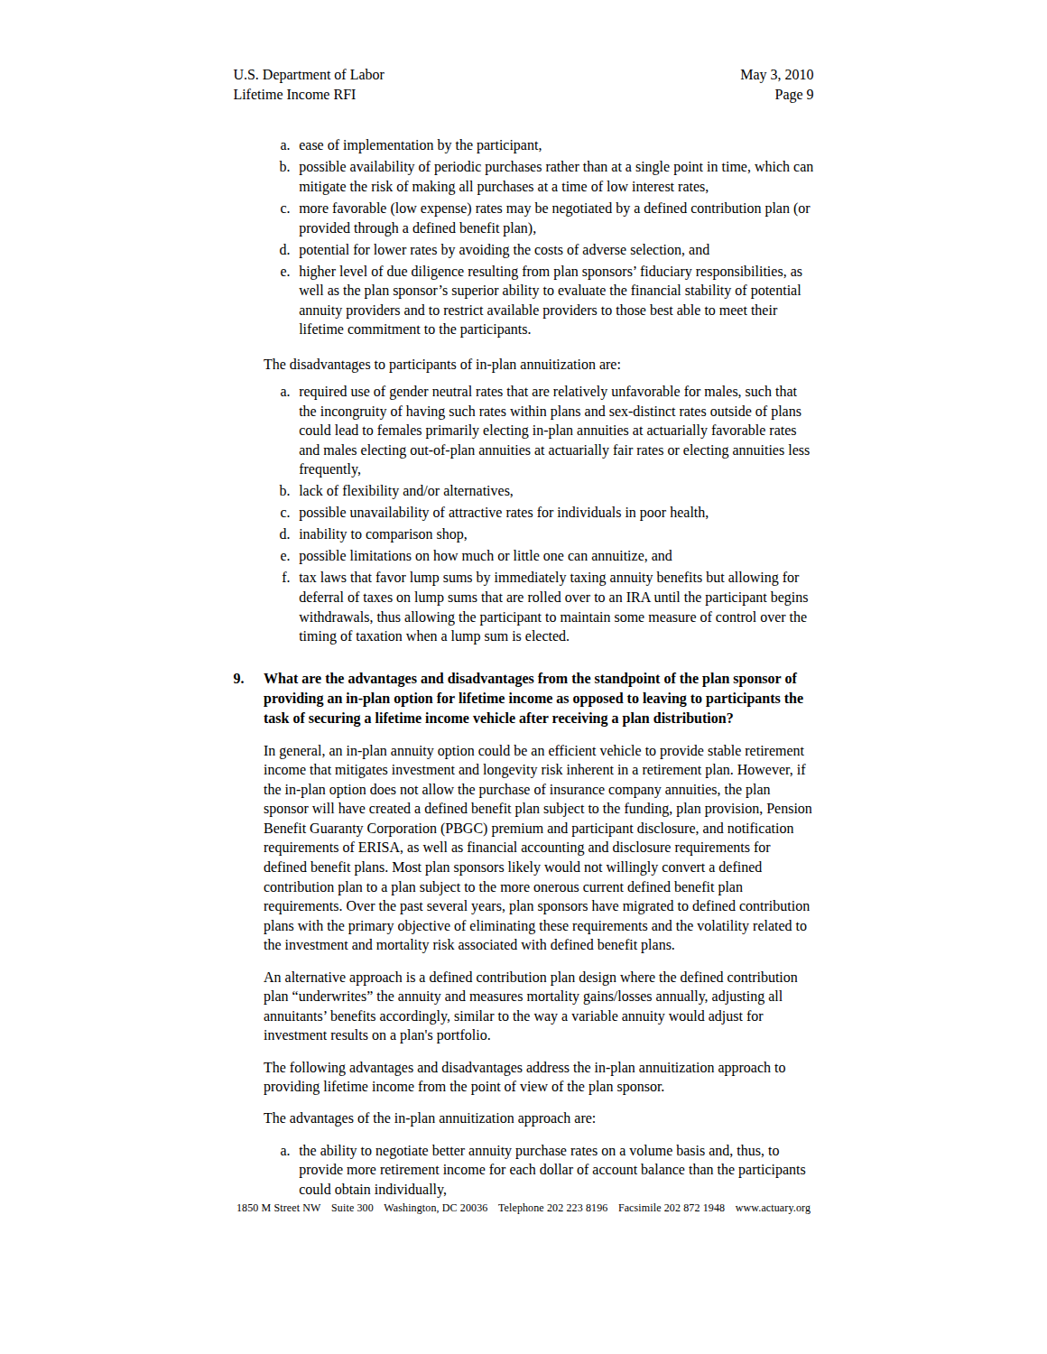| U.S. Department of Labor | May 3, 2010 |
| Lifetime Income RFI | Page 9 |
ease of implementation by the participant,
possible availability of periodic purchases rather than at a single point in time, which can mitigate the risk of making all purchases at a time of low interest rates,
more favorable (low expense) rates may be negotiated by a defined contribution plan (or provided through a defined benefit plan),
potential for lower rates by avoiding the costs of adverse selection, and
higher level of due diligence resulting from plan sponsors’ fiduciary responsibilities, as well as the plan sponsor’s superior ability to evaluate the financial stability of potential annuity providers and to restrict available providers to those best able to meet their lifetime commitment to the participants.
The disadvantages to participants of in-plan annuitization are:
required use of gender neutral rates that are relatively unfavorable for males, such that the incongruity of having such rates within plans and sex-distinct rates outside of plans could lead to females primarily electing in-plan annuities at actuarially favorable rates and males electing out-of-plan annuities at actuarially fair rates or electing annuities less frequently,
lack of flexibility and/or alternatives,
possible unavailability of attractive rates for individuals in poor health,
inability to comparison shop,
possible limitations on how much or little one can annuitize, and
tax laws that favor lump sums by immediately taxing annuity benefits but allowing for deferral of taxes on lump sums that are rolled over to an IRA until the participant begins withdrawals, thus allowing the participant to maintain some measure of control over the timing of taxation when a lump sum is elected.
9. What are the advantages and disadvantages from the standpoint of the plan sponsor of providing an in-plan option for lifetime income as opposed to leaving to participants the task of securing a lifetime income vehicle after receiving a plan distribution?
In general, an in-plan annuity option could be an efficient vehicle to provide stable retirement income that mitigates investment and longevity risk inherent in a retirement plan. However, if the in-plan option does not allow the purchase of insurance company annuities, the plan sponsor will have created a defined benefit plan subject to the funding, plan provision, Pension Benefit Guaranty Corporation (PBGC) premium and participant disclosure, and notification requirements of ERISA, as well as financial accounting and disclosure requirements for defined benefit plans. Most plan sponsors likely would not willingly convert a defined contribution plan to a plan subject to the more onerous current defined benefit plan requirements. Over the past several years, plan sponsors have migrated to defined contribution plans with the primary objective of eliminating these requirements and the volatility related to the investment and mortality risk associated with defined benefit plans.
An alternative approach is a defined contribution plan design where the defined contribution plan “underwrites” the annuity and measures mortality gains/losses annually, adjusting all annuitants’ benefits accordingly, similar to the way a variable annuity would adjust for investment results on a plan's portfolio.
The following advantages and disadvantages address the in-plan annuitization approach to providing lifetime income from the point of view of the plan sponsor.
The advantages of the in-plan annuitization approach are:
the ability to negotiate better annuity purchase rates on a volume basis and, thus, to provide more retirement income for each dollar of account balance than the participants could obtain individually,
1850 M Street NW Suite 300 Washington, DC 20036 Telephone 202 223 8196 Facsimile 202 872 1948 www.actuary.org